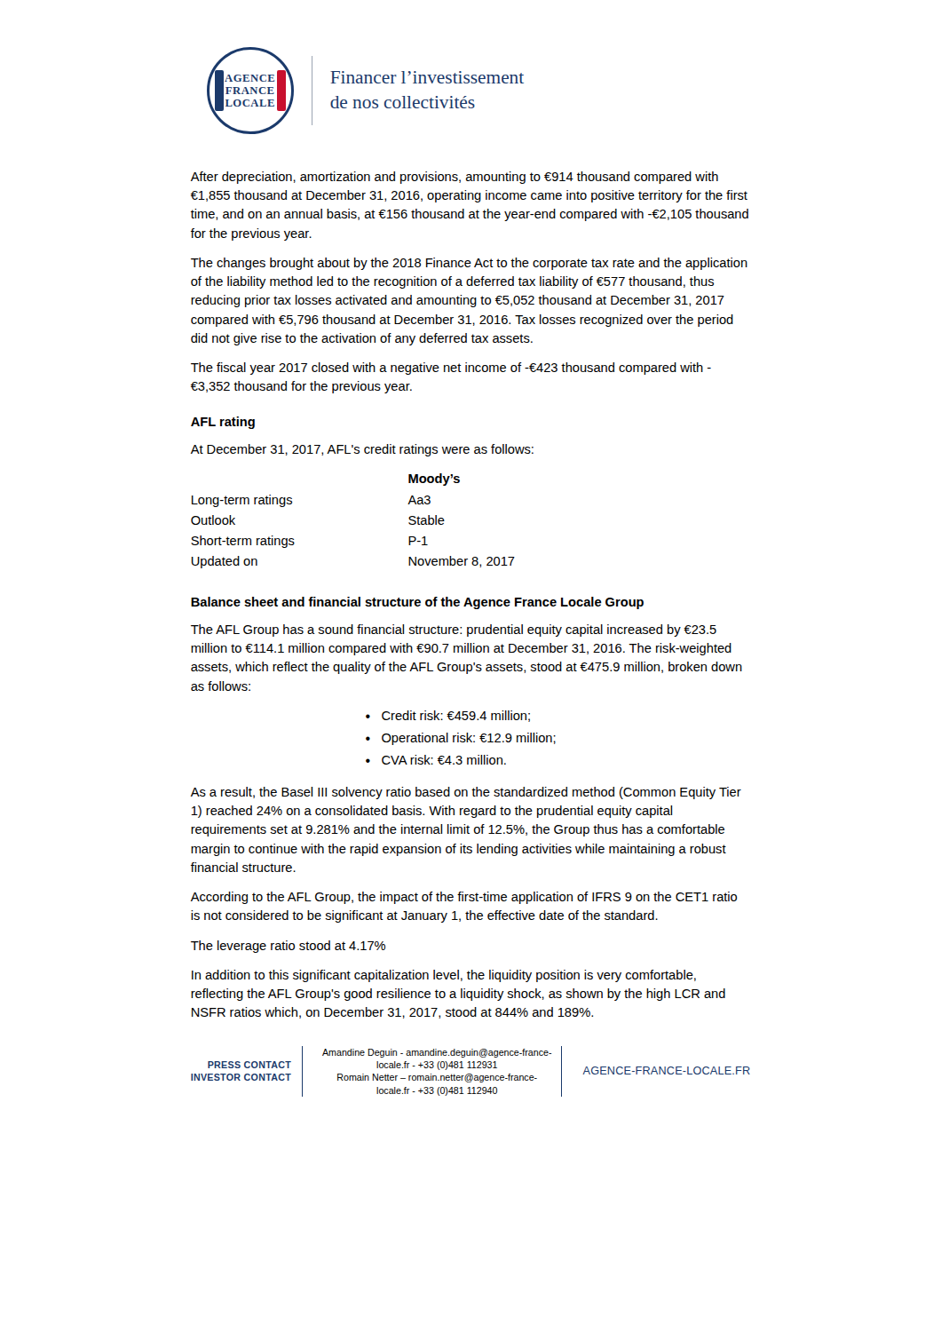AGENCE
FRANCE
LOCALE
Financer l’investissement
de nos collectivités
After depreciation, amortization and provisions, amounting to €914 thousand compared with €1,855 thousand at December 31, 2016, operating income came into positive territory for the first time, and on an annual basis, at €156 thousand at the year-end compared with -€2,105 thousand for the previous year.
The changes brought about by the 2018 Finance Act to the corporate tax rate and the application of the liability method led to the recognition of a deferred tax liability of €577 thousand, thus reducing prior tax losses activated and amounting to €5,052 thousand at December 31, 2017 compared with €5,796 thousand at December 31, 2016. Tax losses recognized over the period did not give rise to the activation of any deferred tax assets.
The fiscal year 2017 closed with a negative net income of -€423 thousand compared with -€3,352 thousand for the previous year.
AFL rating
At December 31, 2017, AFL's credit ratings were as follows:
| | Moody’s |
| Long-term ratings | Aa3 |
| Outlook | Stable |
| Short-term ratings | P-1 |
| Updated on | November 8, 2017 |
Balance sheet and financial structure of the Agence France Locale Group
The AFL Group has a sound financial structure: prudential equity capital increased by €23.5 million to €114.1 million compared with €90.7 million at December 31, 2016. The risk-weighted assets, which reflect the quality of the AFL Group's assets, stood at €475.9 million, broken down as follows:
Credit risk: €459.4 million;
Operational risk: €12.9 million;
CVA risk: €4.3 million.
As a result, the Basel III solvency ratio based on the standardized method (Common Equity Tier 1) reached 24% on a consolidated basis. With regard to the prudential equity capital requirements set at 9.281% and the internal limit of 12.5%, the Group thus has a comfortable margin to continue with the rapid expansion of its lending activities while maintaining a robust financial structure.
According to the AFL Group, the impact of the first-time application of IFRS 9 on the CET1 ratio is not considered to be significant at January 1, the effective date of the standard.
The leverage ratio stood at 4.17%
In addition to this significant capitalization level, the liquidity position is very comfortable, reflecting the AFL Group's good resilience to a liquidity shock, as shown by the high LCR and NSFR ratios which, on December 31, 2017, stood at 844% and 189%.
PRESS CONTACT
INVESTOR CONTACT
Amandine Deguin - amandine.deguin@agence-france-locale.fr - +33 (0)481 112931
Romain Netter – romain.netter@agence-france-locale.fr - +33 (0)481 112940
AGENCE-FRANCE-LOCALE.FR